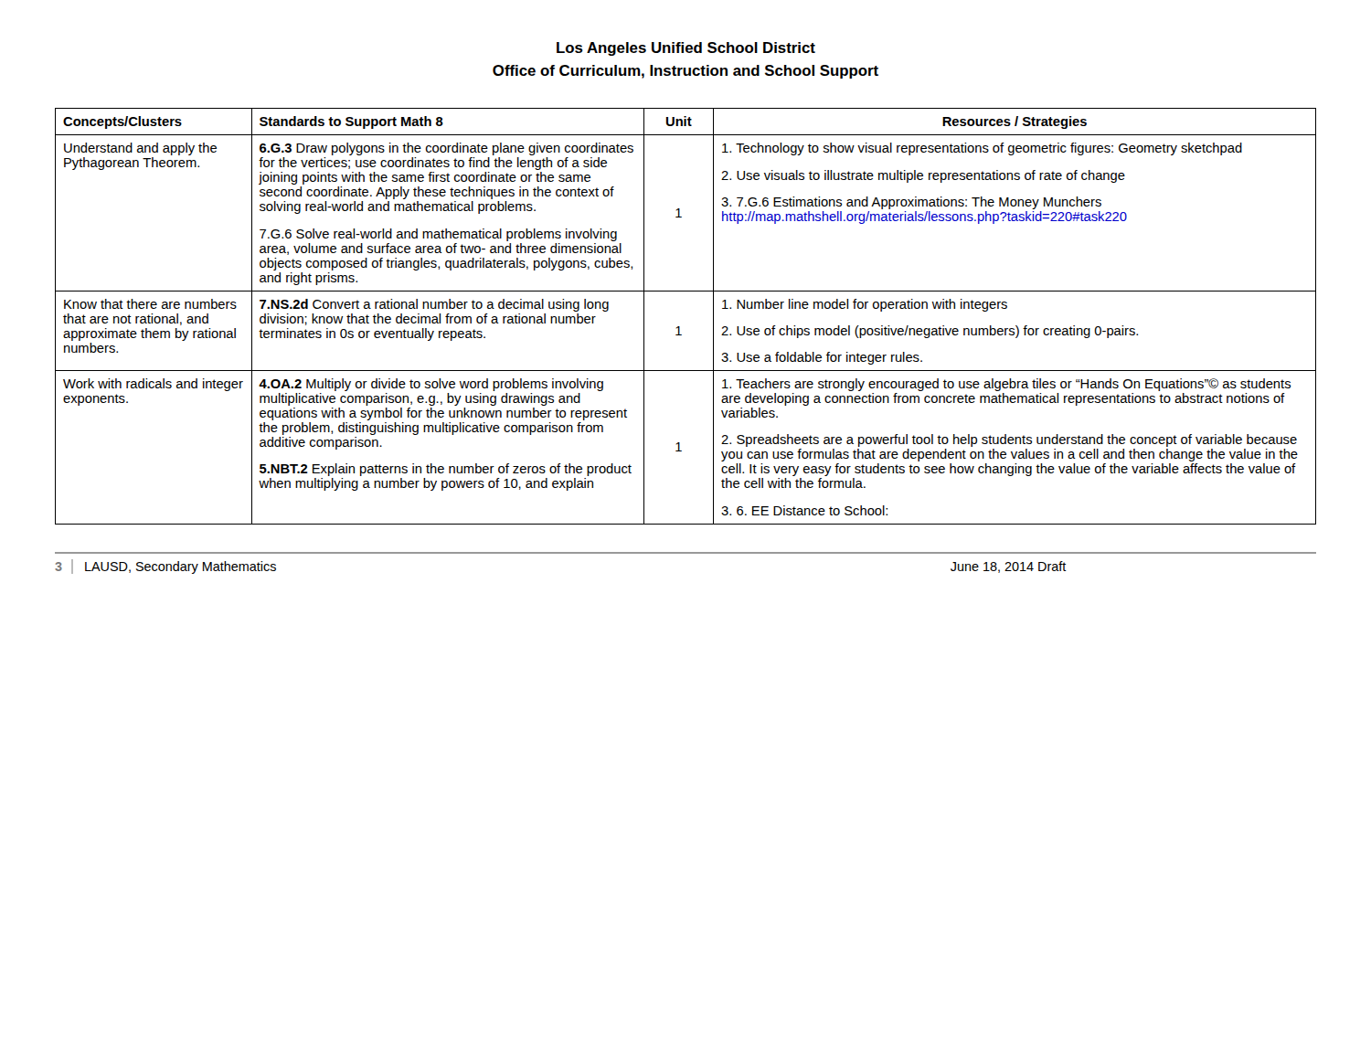Los Angeles Unified School District
Office of Curriculum, Instruction and School Support
| Concepts/Clusters | Standards to Support Math 8 | Unit | Resources / Strategies |
| --- | --- | --- | --- |
| Understand and apply the Pythagorean Theorem. | 6.G.3 Draw polygons in the coordinate plane given coordinates for the vertices; use coordinates to find the length of a side joining points with the same first coordinate or the same second coordinate. Apply these techniques in the context of solving real-world and mathematical problems. 7.G.6 Solve real-world and mathematical problems involving area, volume and surface area of two- and three dimensional objects composed of triangles, quadrilaterals, polygons, cubes, and right prisms. | 1 | 1. Technology to show visual representations of geometric figures: Geometry sketchpad 2. Use visuals to illustrate multiple representations of rate of change 3. 7.G.6 Estimations and Approximations: The Money Munchers http://map.mathshell.org/materials/lessons.php?taskid=220#task220 |
| Know that there are numbers that are not rational, and approximate them by rational numbers. | 7.NS.2d Convert a rational number to a decimal using long division; know that the decimal from of a rational number terminates in 0s or eventually repeats. | 1 | 1. Number line model for operation with integers 2. Use of chips model (positive/negative numbers) for creating 0-pairs. 3. Use a foldable for integer rules. |
| Work with radicals and integer exponents. | 4.OA.2 Multiply or divide to solve word problems involving multiplicative comparison, e.g., by using drawings and equations with a symbol for the unknown number to represent the problem, distinguishing multiplicative comparison from additive comparison. 5.NBT.2 Explain patterns in the number of zeros of the product when multiplying a number by powers of 10, and explain | 1 | 1. Teachers are strongly encouraged to use algebra tiles or “Hands On Equations”© as students are developing a connection from concrete mathematical representations to abstract notions of variables. 2. Spreadsheets are a powerful tool to help students understand the concept of variable because you can use formulas that are dependent on the values in a cell and then change the value in the cell. It is very easy for students to see how changing the value of the variable affects the value of the cell with the formula. 3. 6. EE Distance to School: |
3 LAUSD, Secondary Mathematics June 18, 2014 Draft